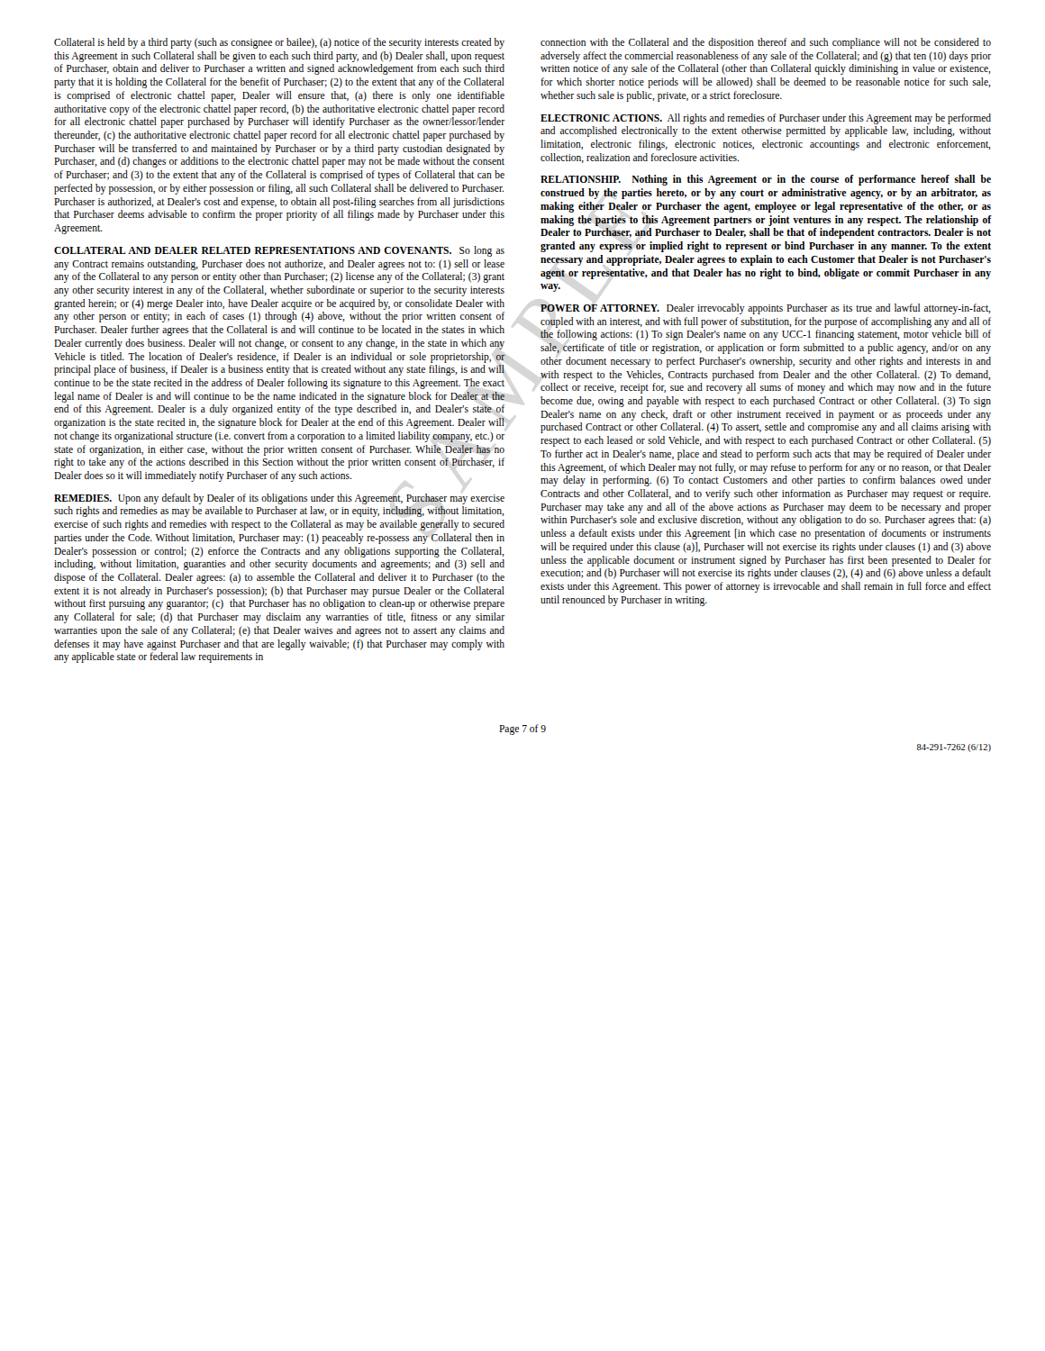SAMPLE
Collateral is held by a third party (such as consignee or bailee), (a) notice of the security interests created by this Agreement in such Collateral shall be given to each such third party, and (b) Dealer shall, upon request of Purchaser, obtain and deliver to Purchaser a written and signed acknowledgement from each such third party that it is holding the Collateral for the benefit of Purchaser; (2) to the extent that any of the Collateral is comprised of electronic chattel paper, Dealer will ensure that, (a) there is only one identifiable authoritative copy of the electronic chattel paper record, (b) the authoritative electronic chattel paper record for all electronic chattel paper purchased by Purchaser will identify Purchaser as the owner/lessor/lender thereunder, (c) the authoritative electronic chattel paper record for all electronic chattel paper purchased by Purchaser will be transferred to and maintained by Purchaser or by a third party custodian designated by Purchaser, and (d) changes or additions to the electronic chattel paper may not be made without the consent of Purchaser; and (3) to the extent that any of the Collateral is comprised of types of Collateral that can be perfected by possession, or by either possession or filing, all such Collateral shall be delivered to Purchaser. Purchaser is authorized, at Dealer's cost and expense, to obtain all post-filing searches from all jurisdictions that Purchaser deems advisable to confirm the proper priority of all filings made by Purchaser under this Agreement.
COLLATERAL AND DEALER RELATED REPRESENTATIONS AND COVENANTS. So long as any Contract remains outstanding, Purchaser does not authorize, and Dealer agrees not to: (1) sell or lease any of the Collateral to any person or entity other than Purchaser; (2) license any of the Collateral; (3) grant any other security interest in any of the Collateral, whether subordinate or superior to the security interests granted herein; or (4) merge Dealer into, have Dealer acquire or be acquired by, or consolidate Dealer with any other person or entity; in each of cases (1) through (4) above, without the prior written consent of Purchaser. Dealer further agrees that the Collateral is and will continue to be located in the states in which Dealer currently does business. Dealer will not change, or consent to any change, in the state in which any Vehicle is titled. The location of Dealer's residence, if Dealer is an individual or sole proprietorship, or principal place of business, if Dealer is a business entity that is created without any state filings, is and will continue to be the state recited in the address of Dealer following its signature to this Agreement. The exact legal name of Dealer is and will continue to be the name indicated in the signature block for Dealer at the end of this Agreement. Dealer is a duly organized entity of the type described in, and Dealer's state of organization is the state recited in, the signature block for Dealer at the end of this Agreement. Dealer will not change its organizational structure (i.e. convert from a corporation to a limited liability company, etc.) or state of organization, in either case, without the prior written consent of Purchaser. While Dealer has no right to take any of the actions described in this Section without the prior written consent of Purchaser, if Dealer does so it will immediately notify Purchaser of any such actions.
REMEDIES. Upon any default by Dealer of its obligations under this Agreement, Purchaser may exercise such rights and remedies as may be available to Purchaser at law, or in equity, including, without limitation, exercise of such rights and remedies with respect to the Collateral as may be available generally to secured parties under the Code. Without limitation, Purchaser may: (1) peaceably re-possess any Collateral then in Dealer's possession or control; (2) enforce the Contracts and any obligations supporting the Collateral, including, without limitation, guaranties and other security documents and agreements; and (3) sell and dispose of the Collateral. Dealer agrees: (a) to assemble the Collateral and deliver it to Purchaser (to the extent it is not already in Purchaser's possession); (b) that Purchaser may pursue Dealer or the Collateral without first pursuing any guarantor; (c) that Purchaser has no obligation to clean-up or otherwise prepare any Collateral for sale; (d) that Purchaser may disclaim any warranties of title, fitness or any similar warranties upon the sale of any Collateral; (e) that Dealer waives and agrees not to assert any claims and defenses it may have against Purchaser and that are legally waivable; (f) that Purchaser may comply with any applicable state or federal law requirements in
connection with the Collateral and the disposition thereof and such compliance will not be considered to adversely affect the commercial reasonableness of any sale of the Collateral; and (g) that ten (10) days prior written notice of any sale of the Collateral (other than Collateral quickly diminishing in value or existence, for which shorter notice periods will be allowed) shall be deemed to be reasonable notice for such sale, whether such sale is public, private, or a strict foreclosure.
ELECTRONIC ACTIONS. All rights and remedies of Purchaser under this Agreement may be performed and accomplished electronically to the extent otherwise permitted by applicable law, including, without limitation, electronic filings, electronic notices, electronic accountings and electronic enforcement, collection, realization and foreclosure activities.
RELATIONSHIP. Nothing in this Agreement or in the course of performance hereof shall be construed by the parties hereto, or by any court or administrative agency, or by an arbitrator, as making either Dealer or Purchaser the agent, employee or legal representative of the other, or as making the parties to this Agreement partners or joint ventures in any respect. The relationship of Dealer to Purchaser, and Purchaser to Dealer, shall be that of independent contractors. Dealer is not granted any express or implied right to represent or bind Purchaser in any manner. To the extent necessary and appropriate, Dealer agrees to explain to each Customer that Dealer is not Purchaser's agent or representative, and that Dealer has no right to bind, obligate or commit Purchaser in any way.
POWER OF ATTORNEY. Dealer irrevocably appoints Purchaser as its true and lawful attorney-in-fact, coupled with an interest, and with full power of substitution, for the purpose of accomplishing any and all of the following actions: (1) To sign Dealer's name on any UCC-1 financing statement, motor vehicle bill of sale, certificate of title or registration, or application or form submitted to a public agency, and/or on any other document necessary to perfect Purchaser's ownership, security and other rights and interests in and with respect to the Vehicles, Contracts purchased from Dealer and the other Collateral. (2) To demand, collect or receive, receipt for, sue and recovery all sums of money and which may now and in the future become due, owing and payable with respect to each purchased Contract or other Collateral. (3) To sign Dealer's name on any check, draft or other instrument received in payment or as proceeds under any purchased Contract or other Collateral. (4) To assert, settle and compromise any and all claims arising with respect to each leased or sold Vehicle, and with respect to each purchased Contract or other Collateral. (5) To further act in Dealer's name, place and stead to perform such acts that may be required of Dealer under this Agreement, of which Dealer may not fully, or may refuse to perform for any or no reason, or that Dealer may delay in performing. (6) To contact Customers and other parties to confirm balances owed under Contracts and other Collateral, and to verify such other information as Purchaser may request or require. Purchaser may take any and all of the above actions as Purchaser may deem to be necessary and proper within Purchaser's sole and exclusive discretion, without any obligation to do so. Purchaser agrees that: (a) unless a default exists under this Agreement [in which case no presentation of documents or instruments will be required under this clause (a)], Purchaser will not exercise its rights under clauses (1) and (3) above unless the applicable document or instrument signed by Purchaser has first been presented to Dealer for execution; and (b) Purchaser will not exercise its rights under clauses (2), (4) and (6) above unless a default exists under this Agreement. This power of attorney is irrevocable and shall remain in full force and effect until renounced by Purchaser in writing.
Page 7 of 9
84-291-7262 (6/12)